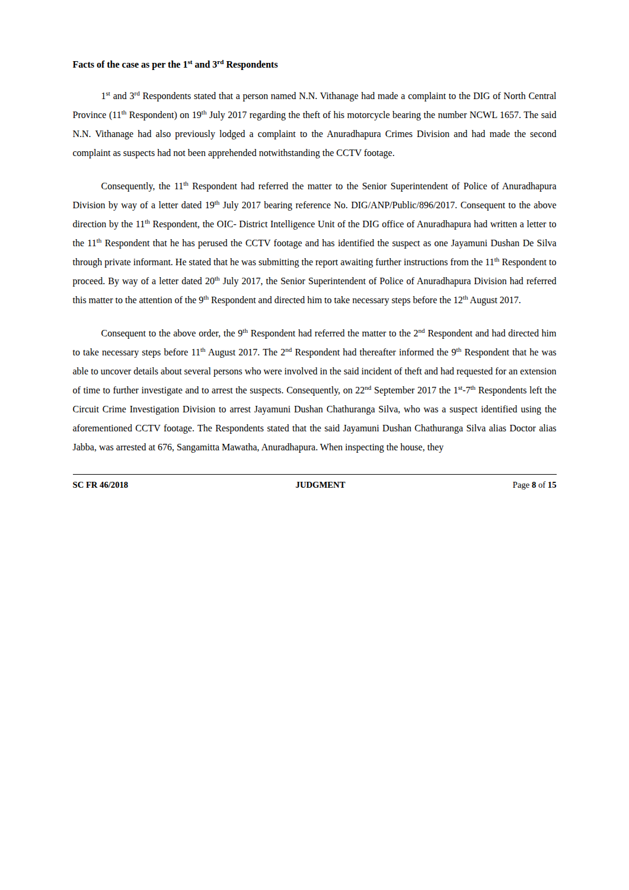Facts of the case as per the 1st and 3rd Respondents
1st and 3rd Respondents stated that a person named N.N. Vithanage had made a complaint to the DIG of North Central Province (11th Respondent) on 19th July 2017 regarding the theft of his motorcycle bearing the number NCWL 1657. The said N.N. Vithanage had also previously lodged a complaint to the Anuradhapura Crimes Division and had made the second complaint as suspects had not been apprehended notwithstanding the CCTV footage.
Consequently, the 11th Respondent had referred the matter to the Senior Superintendent of Police of Anuradhapura Division by way of a letter dated 19th July 2017 bearing reference No. DIG/ANP/Public/896/2017. Consequent to the above direction by the 11th Respondent, the OIC- District Intelligence Unit of the DIG office of Anuradhapura had written a letter to the 11th Respondent that he has perused the CCTV footage and has identified the suspect as one Jayamuni Dushan De Silva through private informant. He stated that he was submitting the report awaiting further instructions from the 11th Respondent to proceed. By way of a letter dated 20th July 2017, the Senior Superintendent of Police of Anuradhapura Division had referred this matter to the attention of the 9th Respondent and directed him to take necessary steps before the 12th August 2017.
Consequent to the above order, the 9th Respondent had referred the matter to the 2nd Respondent and had directed him to take necessary steps before 11th August 2017. The 2nd Respondent had thereafter informed the 9th Respondent that he was able to uncover details about several persons who were involved in the said incident of theft and had requested for an extension of time to further investigate and to arrest the suspects. Consequently, on 22nd September 2017 the 1st-7th Respondents left the Circuit Crime Investigation Division to arrest Jayamuni Dushan Chathuranga Silva, who was a suspect identified using the aforementioned CCTV footage. The Respondents stated that the said Jayamuni Dushan Chathuranga Silva alias Doctor alias Jabba, was arrested at 676, Sangamitta Mawatha, Anuradhapura. When inspecting the house, they
SC FR 46/2018 JUDGMENT Page 8 of 15